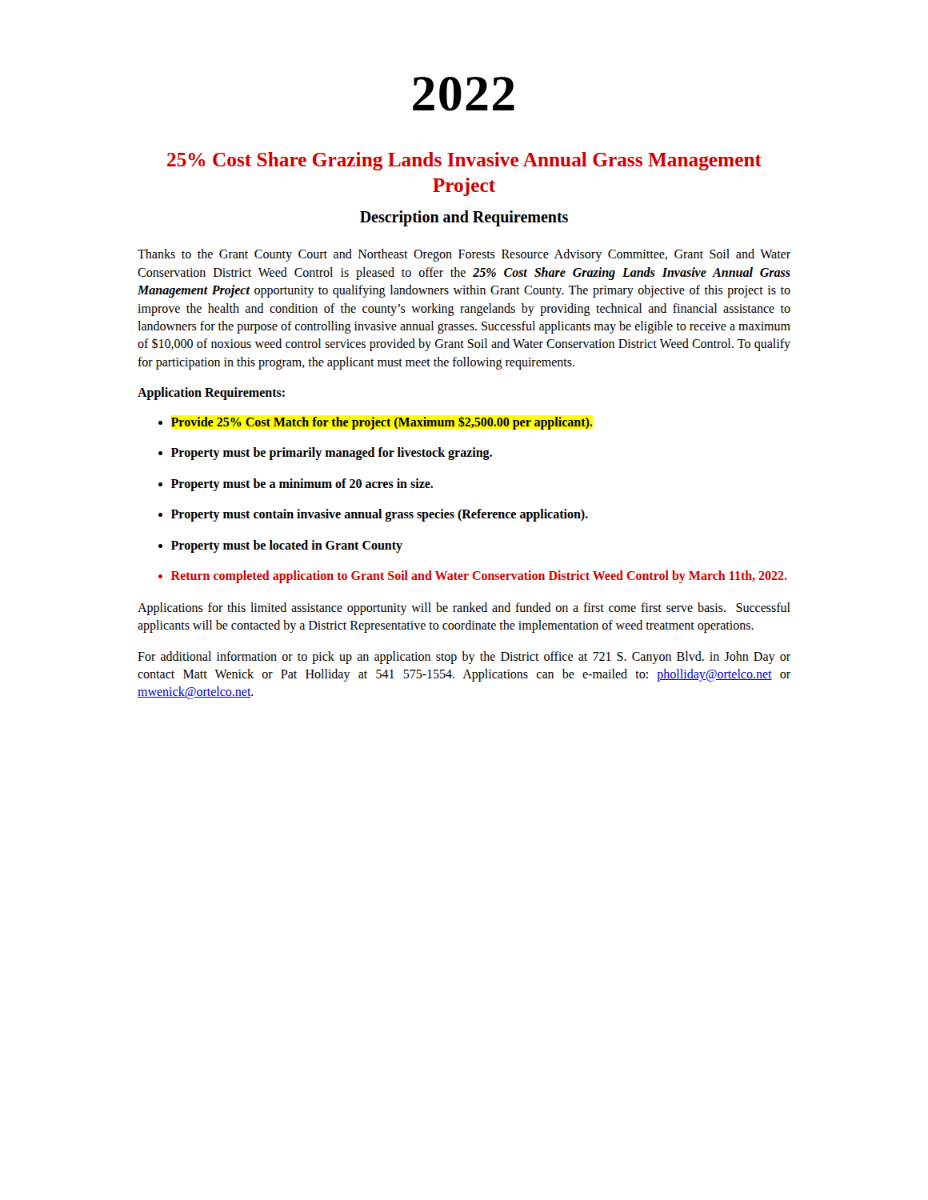2022
25% Cost Share Grazing Lands Invasive Annual Grass Management Project
Description and Requirements
Thanks to the Grant County Court and Northeast Oregon Forests Resource Advisory Committee, Grant Soil and Water Conservation District Weed Control is pleased to offer the 25% Cost Share Grazing Lands Invasive Annual Grass Management Project opportunity to qualifying landowners within Grant County. The primary objective of this project is to improve the health and condition of the county’s working rangelands by providing technical and financial assistance to landowners for the purpose of controlling invasive annual grasses. Successful applicants may be eligible to receive a maximum of $10,000 of noxious weed control services provided by Grant Soil and Water Conservation District Weed Control. To qualify for participation in this program, the applicant must meet the following requirements.
Application Requirements:
Provide 25% Cost Match for the project (Maximum $2,500.00 per applicant).
Property must be primarily managed for livestock grazing.
Property must be a minimum of 20 acres in size.
Property must contain invasive annual grass species (Reference application).
Property must be located in Grant County
Return completed application to Grant Soil and Water Conservation District Weed Control by March 11th, 2022.
Applications for this limited assistance opportunity will be ranked and funded on a first come first serve basis. Successful applicants will be contacted by a District Representative to coordinate the implementation of weed treatment operations.
For additional information or to pick up an application stop by the District office at 721 S. Canyon Blvd. in John Day or contact Matt Wenick or Pat Holliday at 541 575-1554. Applications can be e-mailed to: pholliday@ortelco.net or mwenick@ortelco.net.